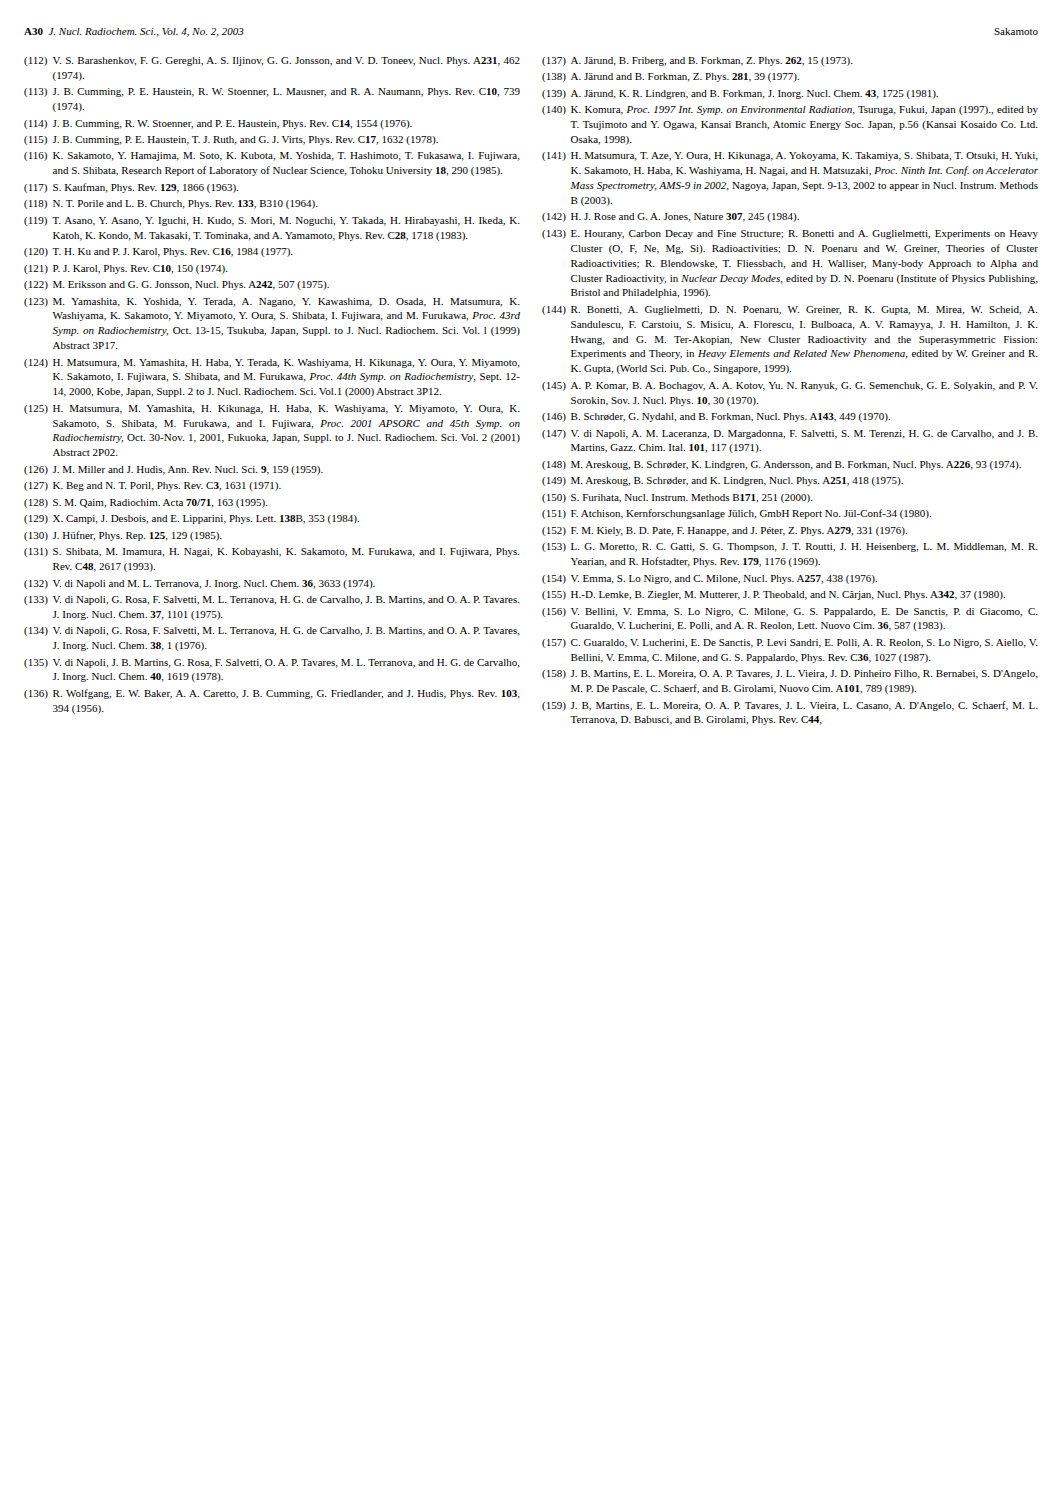A30 J. Nucl. Radiochem. Sci., Vol. 4, No. 2, 2003
Sakamoto
(112) V. S. Barashenkov, F. G. Gereghi, A. S. Iljinov, G. G. Jonsson, and V. D. Toneev, Nucl. Phys. A231, 462 (1974).
(113) J. B. Cumming, P. E. Haustein, R. W. Stoenner, L. Mausner, and R. A. Naumann, Phys. Rev. C10, 739 (1974).
(114) J. B. Cumming, R. W. Stoenner, and P. E. Haustein, Phys. Rev. C14, 1554 (1976).
(115) J. B. Cumming, P. E. Haustein, T. J. Ruth, and G. J. Virts, Phys. Rev. C17, 1632 (1978).
(116) K. Sakamoto, Y. Hamajima, M. Soto, K. Kubota, M. Yoshida, T. Hashimoto, T. Fukasawa, I. Fujiwara, and S. Shibata, Research Report of Laboratory of Nuclear Science, Tohoku University 18, 290 (1985).
(117) S. Kaufman, Phys. Rev. 129, 1866 (1963).
(118) N. T. Porile and L. B. Church, Phys. Rev. 133, B310 (1964).
(119) T. Asano, Y. Asano, Y. Iguchi, H. Kudo, S. Mori, M. Noguchi, Y. Takada, H. Hirabayashi, H. Ikeda, K. Katoh, K. Kondo, M. Takasaki, T. Tominaka, and A. Yamamoto, Phys. Rev. C28, 1718 (1983).
(120) T. H. Ku and P. J. Karol, Phys. Rev. C16, 1984 (1977).
(121) P. J. Karol, Phys. Rev. C10, 150 (1974).
(122) M. Eriksson and G. G. Jonsson, Nucl. Phys. A242, 507 (1975).
(123) M. Yamashita, K. Yoshida, Y. Terada, A. Nagano, Y. Kawashima, D. Osada, H. Matsumura, K. Washiyama, K. Sakamoto, Y. Miyamoto, Y. Oura, S. Shibata, I. Fujiwara, and M. Furukawa, Proc. 43rd Symp. on Radiochemistry, Oct. 13-15, Tsukuba, Japan, Suppl. to J. Nucl. Radiochem. Sci. Vol. l (1999) Abstract 3P17.
(124) H. Matsumura, M. Yamashita, H. Haba, Y. Terada, K. Washiyama, H. Kikunaga, Y. Oura, Y. Miyamoto, K. Sakamoto, I. Fujiwara, S. Shibata, and M. Furukawa, Proc. 44th Symp. on Radiochemistry, Sept. 12-14, 2000, Kobe, Japan, Suppl. 2 to J. Nucl. Radiochem. Sci. Vol.1 (2000) Abstract 3P12.
(125) H. Matsumura, M. Yamashita, H. Kikunaga, H. Haba, K. Washiyama, Y. Miyamoto, Y. Oura, K. Sakamoto, S. Shibata, M. Furukawa, and I. Fujiwara, Proc. 2001 APSORC and 45th Symp. on Radiochemistry, Oct. 30-Nov. 1, 2001, Fukuoka, Japan, Suppl. to J. Nucl. Radiochem. Sci. Vol. 2 (2001) Abstract 2P02.
(126) J. M. Miller and J. Hudis, Ann. Rev. Nucl. Sci. 9, 159 (1959).
(127) K. Beg and N. T. Poril, Phys. Rev. C3, 1631 (1971).
(128) S. M. Qaim, Radiochim. Acta 70/71, 163 (1995).
(129) X. Campi, J. Desbois, and E. Lipparini, Phys. Lett. 138 B, 353 (1984).
(130) J. Hüfner, Phys. Rep. 125, 129 (1985).
(131) S. Shibata, M. Imamura, H. Nagai, K. Kobayashi, K. Sakamoto, M. Furukawa, and I. Fujiwara, Phys. Rev. C48, 2617 (1993).
(132) V. di Napoli and M. L. Terranova, J. Inorg. Nucl. Chem. 36, 3633 (1974).
(133) V. di Napoli, G. Rosa, F. Salvetti, M. L. Terranova, H. G. de Carvalho, J. B. Martins, and O. A. P. Tavares. J. Inorg. Nucl. Chem. 37, 1101 (1975).
(134) V. di Napoli, G. Rosa, F. Salvetti, M. L. Terranova, H. G. de Carvalho, J. B. Martins, and O. A. P. Tavares, J. Inorg. Nucl. Chem. 38, 1 (1976).
(135) V. di Napoli, J. B. Martins, G. Rosa, F. Salvetti, O. A. P. Tavares, M. L. Terranova, and H. G. de Carvalho, J. Inorg. Nucl. Chem. 40, 1619 (1978).
(136) R. Wolfgang, E. W. Baker, A. A. Caretto, J. B. Cumming, G. Friedlander, and J. Hudis, Phys. Rev. 103, 394 (1956).
(137) A. Järund, B. Friberg, and B. Forkman, Z. Phys. 262, 15 (1973).
(138) A. Järund and B. Forkman, Z. Phys. 281, 39 (1977).
(139) A. Järund, K. R. Lindgren, and B. Forkman, J. Inorg. Nucl. Chem. 43, 1725 (1981).
(140) K. Komura, Proc. 1997 Int. Symp. on Environmental Radiation, Tsuruga, Fukui, Japan (1997)., edited by T. Tsujimoto and Y. Ogawa, Kansai Branch, Atomic Energy Soc. Japan, p.56 (Kansai Kosaido Co. Ltd. Osaka, 1998).
(141) H. Matsumura, T. Aze, Y. Oura, H. Kikunaga, A. Yokoyama, K. Takamiya, S. Shibata, T. Otsuki, H. Yuki, K. Sakamoto, H. Haba, K. Washiyama, H. Nagai, and H. Matsuzaki, Proc. Ninth Int. Conf. on Accelerator Mass Spectrometry, AMS-9 in 2002, Nagoya, Japan, Sept. 9-13, 2002 to appear in Nucl. Instrum. Methods B (2003).
(142) H. J. Rose and G. A. Jones, Nature 307, 245 (1984).
(143) E. Hourany, Carbon Decay and Fine Structure; R. Bonetti and A. Guglielmetti, Experiments on Heavy Cluster (O, F, Ne, Mg, Si). Radioactivities; D. N. Poenaru and W. Greiner, Theories of Cluster Radioactivities; R. Blendowske, T. Fliessbach, and H. Walliser, Many-body Approach to Alpha and Cluster Radioactivity, in Nuclear Decay Modes, edited by D. N. Poenaru (Institute of Physics Publishing, Bristol and Philadelphia, 1996).
(144) R. Bonetti, A. Guglielmetti, D. N. Poenaru, W. Greiner, R. K. Gupta, M. Mirea, W. Scheid, A. Sandulescu, F. Carstoiu, S. Misicu, A. Florescu, I. Bulboaca, A. V. Ramayya, J. H. Hamilton, J. K. Hwang, and G. M. Ter-Akopian, New Cluster Radioactivity and the Superasymmetric Fission: Experiments and Theory, in Heavy Elements and Related New Phenomena, edited by W. Greiner and R. K. Gupta, (World Sci. Pub. Co., Singapore, 1999).
(145) A. P. Komar, B. A. Bochagov, A. A. Kotov, Yu. N. Ranyuk, G. G. Semenchuk, G. E. Solyakin, and P. V. Sorokin, Sov. J. Nucl. Phys. 10, 30 (1970).
(146) B. Schrøder, G. Nydahl, and B. Forkman, Nucl. Phys. A143, 449 (1970).
(147) V. di Napoli, A. M. Laceranza, D. Margadonna, F. Salvetti, S. M. Terenzi, H. G. de Carvalho, and J. B. Martins, Gazz. Chim. Ital. 101, 117 (1971).
(148) M. Areskoug, B. Schrøder, K. Lindgren, G. Andersson, and B. Forkman, Nucl. Phys. A226, 93 (1974).
(149) M. Areskoug, B. Schrøder, and K. Lindgren, Nucl. Phys. A251, 418 (1975).
(150) S. Furihata, Nucl. Instrum. Methods B171, 251 (2000).
(151) F. Atchison, Kernforschungsanlage Jülich, GmbH Report No. Jül-Conf-34 (1980).
(152) F. M. Kiely, B. D. Pate, F. Hanappe, and J. Péter, Z. Phys. A279, 331 (1976).
(153) L. G. Moretto, R. C. Gatti, S. G. Thompson, J. T. Routti, J. H. Heisenberg, L. M. Middleman, M. R. Yearian, and R. Hofstadter, Phys. Rev. 179, 1176 (1969).
(154) V. Emma, S. Lo Nigro, and C. Milone, Nucl. Phys. A257, 438 (1976).
(155) H.-D. Lemke, B. Ziegler, M. Mutterer, J. P. Theobald, and N. Cârjan, Nucl. Phys. A342, 37 (1980).
(156) V. Bellini, V. Emma, S. Lo Nigro, C. Milone, G. S. Pappalardo, E. De Sanctis, P. di Giacomo, C. Guaraldo, V. Lucherini, E. Polli, and A. R. Reolon, Lett. Nuovo Cim. 36, 587 (1983).
(157) C. Guaraldo, V. Lucherini, E. De Sanctis, P. Levi Sandri, E. Polli, A. R. Reolon, S. Lo Nigro, S. Aiello, V. Bellini, V. Emma, C. Milone, and G. S. Pappalardo, Phys. Rev. C36, 1027 (1987).
(158) J. B. Martins, E. L. Moreira, O. A. P. Tavares, J. L. Vieira, J. D. Pinheiro Filho, R. Bernabei, S. D'Angelo, M. P. De Pascale, C. Schaerf, and B. Girolami, Nuovo Cim. A101, 789 (1989).
(159) J. B, Martins, E. L. Moreira, O. A. P. Tavares, J. L. Vieira, L. Casano, A. D'Angelo, C. Schaerf, M. L. Terranova, D. Babusci, and B. Girolami, Phys. Rev. C44,